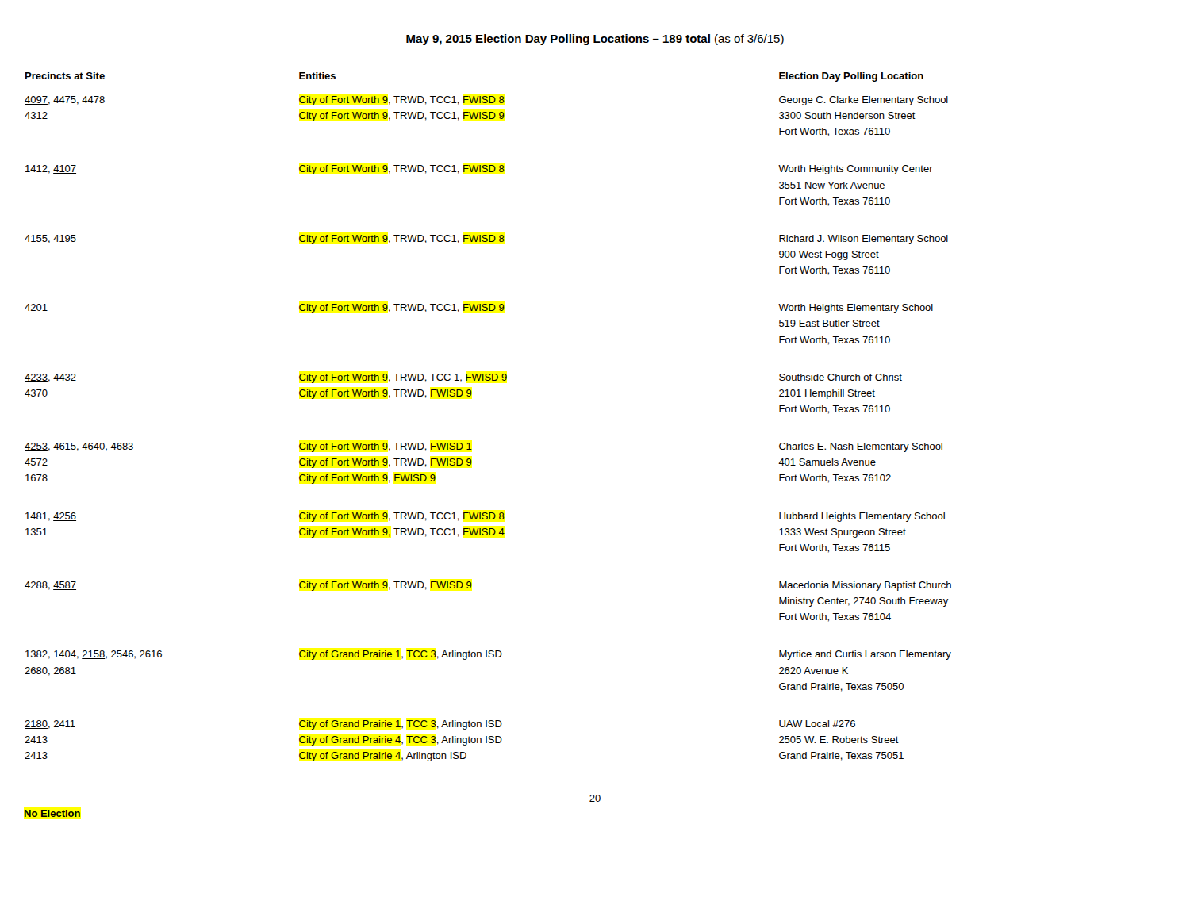May 9, 2015 Election Day Polling Locations – 189 total (as of 3/6/15)
| Precincts at Site | Entities | Election Day Polling Location |
| --- | --- | --- |
| 4097 , 4475, 4478 4312 | City of Fort Worth 9 , TRWD, TCC1, FWISD 8 City of Fort Worth 9 , TRWD, TCC1, FWISD 9 | George C. Clarke Elementary School 3300 South Henderson Street Fort Worth, Texas 76110 |
| 1412, 4107 | City of Fort Worth 9 , TRWD, TCC1, FWISD 8 | Worth Heights Community Center 3551 New York Avenue Fort Worth, Texas 76110 |
| 4155, 4195 | City of Fort Worth 9 , TRWD, TCC1, FWISD 8 | Richard J. Wilson Elementary School 900 West Fogg Street Fort Worth, Texas 76110 |
| 4201 | City of Fort Worth 9 , TRWD, TCC1, FWISD 9 | Worth Heights Elementary School 519 East Butler Street Fort Worth, Texas 76110 |
| 4233 , 4432 4370 | City of Fort Worth 9 , TRWD, TCC 1, FWISD 9 City of Fort Worth 9 , TRWD, FWISD 9 | Southside Church of Christ 2101 Hemphill Street Fort Worth, Texas 76110 |
| 4253 , 4615, 4640, 4683 4572 1678 | City of Fort Worth 9 , TRWD, FWISD 1 City of Fort Worth 9 , TRWD, FWISD 9 City of Fort Worth 9 , FWISD 9 | Charles E. Nash Elementary School 401 Samuels Avenue Fort Worth, Texas 76102 |
| 1481, 4256 1351 | City of Fort Worth 9 , TRWD, TCC1, FWISD 8 City of Fort Worth 9, TRWD, TCC1, FWISD 4 | Hubbard Heights Elementary School 1333 West Spurgeon Street Fort Worth, Texas 76115 |
| 4288, 4587 | City of Fort Worth 9 , TRWD, FWISD 9 | Macedonia Missionary Baptist Church Ministry Center, 2740 South Freeway Fort Worth, Texas 76104 |
| 1382, 1404, 2158 , 2546, 2616 2680, 2681 | City of Grand Prairie 1 , TCC 3 , Arlington ISD | Myrtice and Curtis Larson Elementary 2620 Avenue K Grand Prairie, Texas 75050 |
| 2180 , 2411 2413 2413 | City of Grand Prairie 1 , TCC 3 , Arlington ISD City of Grand Prairie 4 , TCC 3 , Arlington ISD City of Grand Prairie 4 , Arlington ISD | UAW Local #276 2505 W. E. Roberts Street Grand Prairie, Texas 75051 |
20
No Election